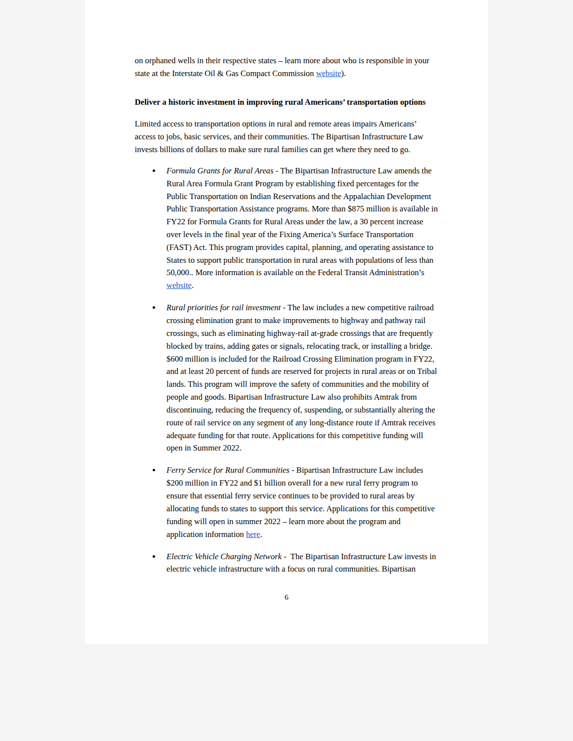on orphaned wells in their respective states – learn more about who is responsible in your state at the Interstate Oil & Gas Compact Commission website).
Deliver a historic investment in improving rural Americans’ transportation options
Limited access to transportation options in rural and remote areas impairs Americans’ access to jobs, basic services, and their communities. The Bipartisan Infrastructure Law invests billions of dollars to make sure rural families can get where they need to go.
Formula Grants for Rural Areas - The Bipartisan Infrastructure Law amends the Rural Area Formula Grant Program by establishing fixed percentages for the Public Transportation on Indian Reservations and the Appalachian Development Public Transportation Assistance programs. More than $875 million is available in FY22 for Formula Grants for Rural Areas under the law, a 30 percent increase over levels in the final year of the Fixing America’s Surface Transportation (FAST) Act. This program provides capital, planning, and operating assistance to States to support public transportation in rural areas with populations of less than 50,000.. More information is available on the Federal Transit Administration’s website.
Rural priorities for rail investment - The law includes a new competitive railroad crossing elimination grant to make improvements to highway and pathway rail crossings, such as eliminating highway-rail at-grade crossings that are frequently blocked by trains, adding gates or signals, relocating track, or installing a bridge. $600 million is included for the Railroad Crossing Elimination program in FY22, and at least 20 percent of funds are reserved for projects in rural areas or on Tribal lands. This program will improve the safety of communities and the mobility of people and goods. Bipartisan Infrastructure Law also prohibits Amtrak from discontinuing, reducing the frequency of, suspending, or substantially altering the route of rail service on any segment of any long-distance route if Amtrak receives adequate funding for that route. Applications for this competitive funding will open in Summer 2022.
Ferry Service for Rural Communities - Bipartisan Infrastructure Law includes $200 million in FY22 and $1 billion overall for a new rural ferry program to ensure that essential ferry service continues to be provided to rural areas by allocating funds to states to support this service. Applications for this competitive funding will open in summer 2022 – learn more about the program and application information here.
Electric Vehicle Charging Network - The Bipartisan Infrastructure Law invests in electric vehicle infrastructure with a focus on rural communities. Bipartisan
6